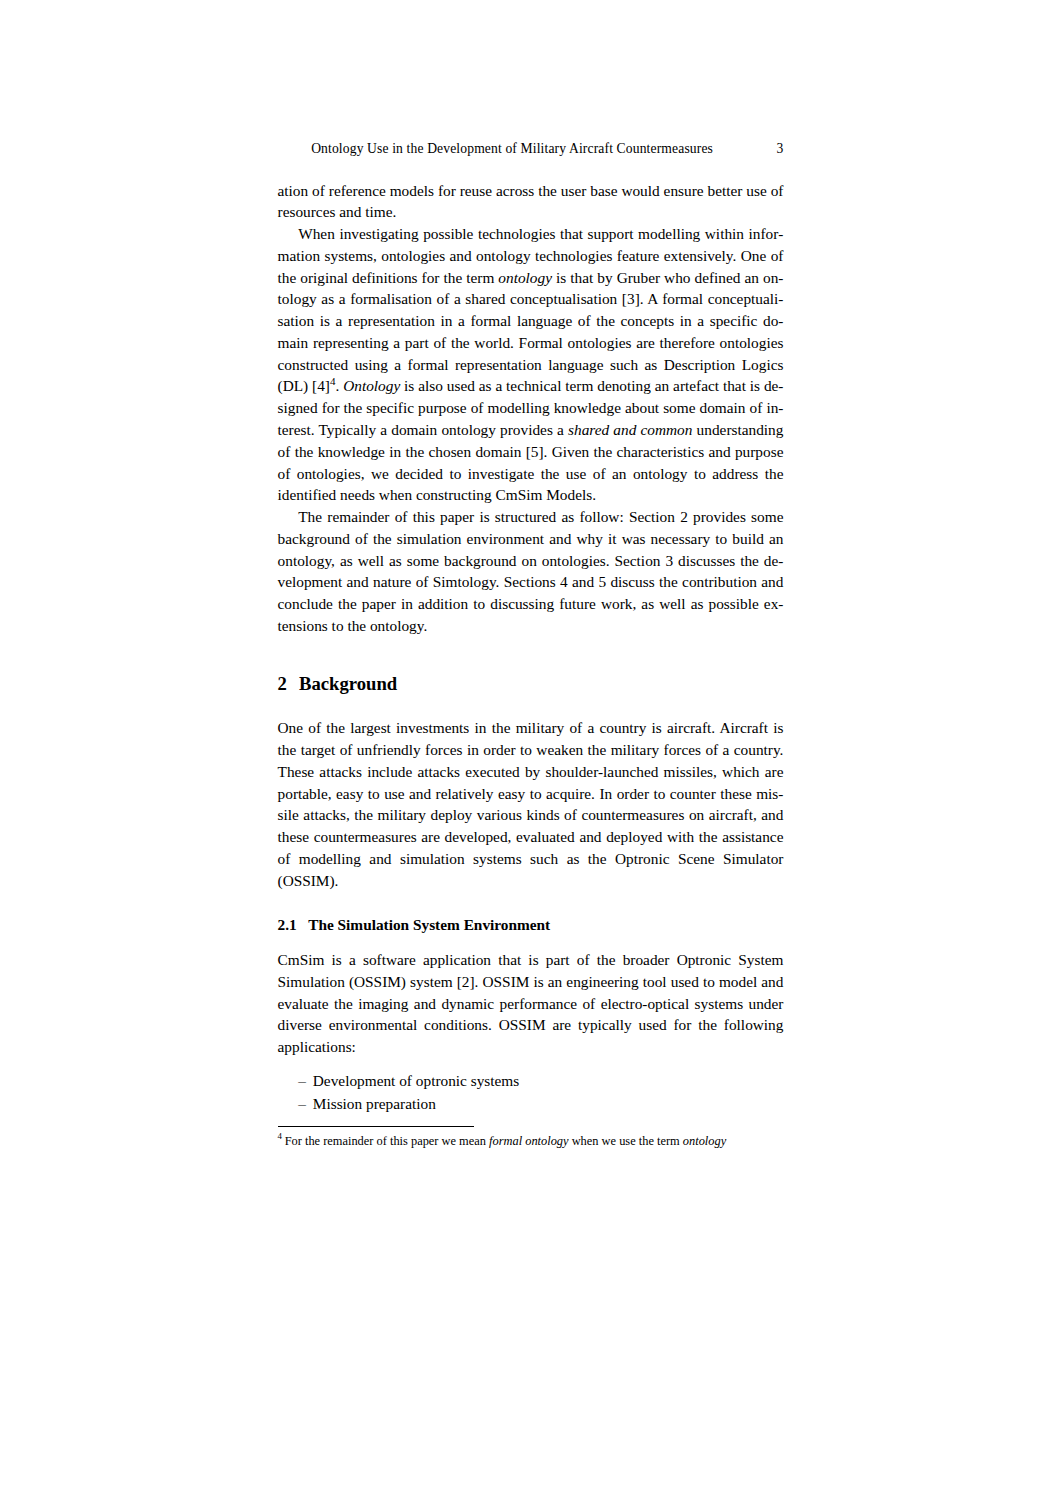Ontology Use in the Development of Military Aircraft Countermeasures 3
ation of reference models for reuse across the user base would ensure better use of resources and time.
When investigating possible technologies that support modelling within information systems, ontologies and ontology technologies feature extensively. One of the original definitions for the term ontology is that by Gruber who defined an ontology as a formalisation of a shared conceptualisation [3]. A formal conceptualisation is a representation in a formal language of the concepts in a specific domain representing a part of the world. Formal ontologies are therefore ontologies constructed using a formal representation language such as Description Logics (DL) [4]4. Ontology is also used as a technical term denoting an artefact that is designed for the specific purpose of modelling knowledge about some domain of interest. Typically a domain ontology provides a shared and common understanding of the knowledge in the chosen domain [5]. Given the characteristics and purpose of ontologies, we decided to investigate the use of an ontology to address the identified needs when constructing CmSim Models.
The remainder of this paper is structured as follow: Section 2 provides some background of the simulation environment and why it was necessary to build an ontology, as well as some background on ontologies. Section 3 discusses the development and nature of Simtology. Sections 4 and 5 discuss the contribution and conclude the paper in addition to discussing future work, as well as possible extensions to the ontology.
2 Background
One of the largest investments in the military of a country is aircraft. Aircraft is the target of unfriendly forces in order to weaken the military forces of a country. These attacks include attacks executed by shoulder-launched missiles, which are portable, easy to use and relatively easy to acquire. In order to counter these missile attacks, the military deploy various kinds of countermeasures on aircraft, and these countermeasures are developed, evaluated and deployed with the assistance of modelling and simulation systems such as the Optronic Scene Simulator (OSSIM).
2.1 The Simulation System Environment
CmSim is a software application that is part of the broader Optronic System Simulation (OSSIM) system [2]. OSSIM is an engineering tool used to model and evaluate the imaging and dynamic performance of electro-optical systems under diverse environmental conditions. OSSIM are typically used for the following applications:
Development of optronic systems
Mission preparation
4For the remainder of this paper we mean formal ontology when we use the term ontology